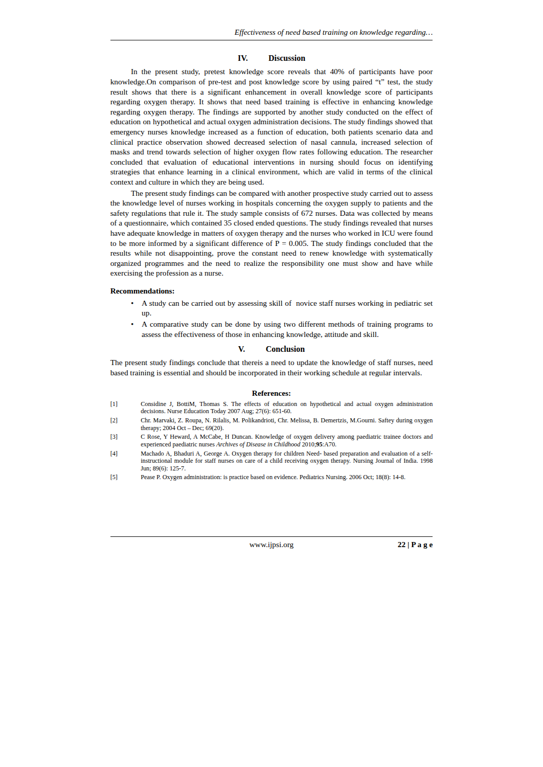Effectiveness of need based training on knowledge regarding…
IV. Discussion
In the present study, pretest knowledge score reveals that 40% of participants have poor knowledge.On comparison of pre-test and post knowledge score by using paired “t” test, the study result shows that there is a significant enhancement in overall knowledge score of participants regarding oxygen therapy. It shows that need based training is effective in enhancing knowledge regarding oxygen therapy. The findings are supported by another study conducted on the effect of education on hypothetical and actual oxygen administration decisions. The study findings showed that emergency nurses knowledge increased as a function of education, both patients scenario data and clinical practice observation showed decreased selection of nasal cannula, increased selection of masks and trend towards selection of higher oxygen flow rates following education. The researcher concluded that evaluation of educational interventions in nursing should focus on identifying strategies that enhance learning in a clinical environment, which are valid in terms of the clinical context and culture in which they are being used.
The present study findings can be compared with another prospective study carried out to assess the knowledge level of nurses working in hospitals concerning the oxygen supply to patients and the safety regulations that rule it. The study sample consists of 672 nurses. Data was collected by means of a questionnaire, which contained 35 closed ended questions. The study findings revealed that nurses have adequate knowledge in matters of oxygen therapy and the nurses who worked in ICU were found to be more informed by a significant difference of P = 0.005. The study findings concluded that the results while not disappointing, prove the constant need to renew knowledge with systematically organized programmes and the need to realize the responsibility one must show and have while exercising the profession as a nurse.
Recommendations:
A study can be carried out by assessing skill of novice staff nurses working in pediatric set up.
A comparative study can be done by using two different methods of training programs to assess the effectiveness of those in enhancing knowledge, attitude and skill.
V. Conclusion
The present study findings conclude that thereis a need to update the knowledge of staff nurses, need based training is essential and should be incorporated in their working schedule at regular intervals.
References:
| [1] | Considine J, BottiM, Thomas S. The effects of education on hypothetical and actual oxygen administration decisions. Nurse Education Today 2007 Aug; 27(6): 651-60. |
| [2] | Chr. Marvaki, Z. Roupa, N. Rilalis, M. Polikandrioti, Chr. Melissa, B. Demertzis, M.Gourni. Saftey during oxygen therapy; 2004 Oct – Dec; 69(20). |
| [3] | C Rose, Y Heward, A McCabe, H Duncan. Knowledge of oxygen delivery among paediatric trainee doctors and experienced paediatric nurses Archives of Disease in Childhood 2010; 95 :A70. |
| [4] | Machado A, Bhaduri A, George A. Oxygen therapy for children Need- based preparation and evaluation of a self-instructional module for staff nurses on care of a child receiving oxygen therapy. Nursing Journal of India. 1998 Jun; 89(6): 125-7. |
| [5] | Pease P. Oxygen administration: is practice based on evidence. Pediatrics Nursing. 2006 Oct; 18(8): 14-8. |
www.ijpsi.org
22 | P a g e